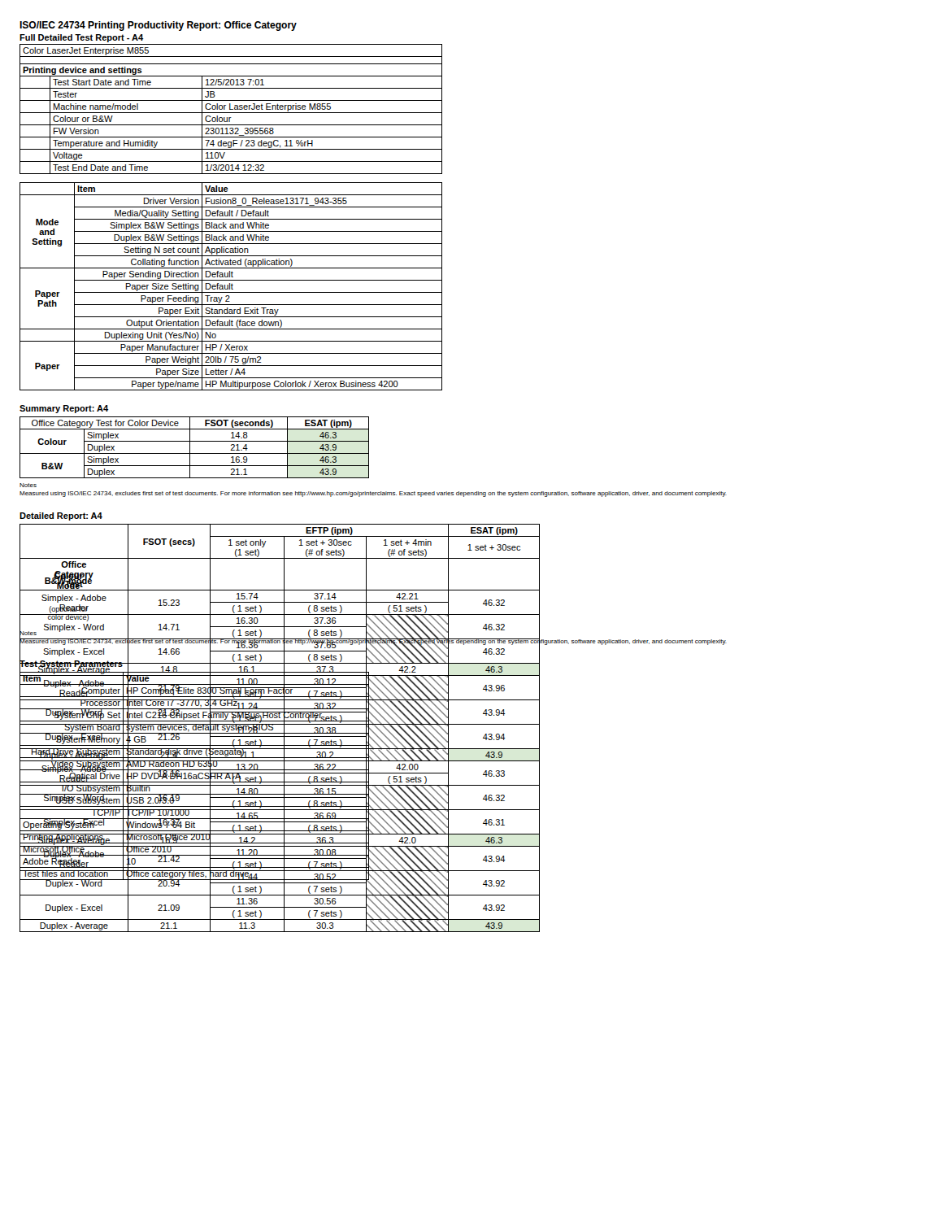ISO/IEC 24734 Printing Productivity Report: Office Category
Full Detailed Test Report - A4
| Color LaserJet Enterprise M855 |
| Printing device and settings |
| | Test Start Date and Time | 12/5/2013 7:01 |
| | Tester | JB |
| | Machine name/model | Color LaserJet Enterprise M855 |
| | Colour or B&W | Colour |
| | FW Version | 2301132_395568 |
| | Temperature and Humidity | 74 degF / 23 degC, 11 %rH |
| | Voltage | 110V |
| | Test End Date and Time | 1/3/2014 12:32 |
| | Item | Value |
| Mode and Setting | Driver Version | Fusion8_0_Release13171_943-355 |
| Media/Quality Setting | Default / Default |
| Simplex B&W Settings | Black and White |
| Duplex B&W Settings | Black and White |
| Setting N set count | Application |
| Collating function | Activated (application) |
| Paper Path | Paper Sending Direction | Default |
| Paper Size Setting | Default |
| Paper Feeding | Tray 2 |
| Paper Exit | Standard Exit Tray |
| Output Orientation | Default (face down) |
| | Duplexing Unit (Yes/No) | No |
| Paper | Paper Manufacturer | HP / Xerox |
| Paper Weight | 20lb / 75 g/m2 |
| Paper Size | Letter / A4 |
| Paper type/name | HP Multipurpose Colorlok / Xerox Business 4200 |
Summary Report: A4
| Office Category Test for Color Device | FSOT (seconds) | ESAT (ipm) |
| Colour | Simplex | 14.8 | 46.3 |
| Duplex | 21.4 | 43.9 |
| B&W | Simplex | 16.9 | 46.3 |
| Duplex | 21.1 | 43.9 |
Notes
Measured using ISO/IEC 24734, excludes first set of test documents. For more information see http://www.hp.com/go/printerclaims. Exact speed varies depending on the system configuration, software application, driver, and document complexity.
Detailed Report: A4
| | FSOT (secs) | EFTP (ipm) | ESAT (ipm) |
| 1 set only (1 set) | 1 set + 30sec (# of sets) | 1 set + 4min (# of sets) | 1 set + 30sec |
| Office Category Test | | | | | |
| Simplex - Adobe Reader | 15.23 | 15.74 | 37.14 | 42.21 | 46.32 |
| ( 1 set ) | ( 8 sets ) | ( 51 sets ) |
| Simplex - Word | 14.71 | 16.30 | 37.36 | | 46.32 |
| ( 1 set ) | ( 8 sets ) |
| Simplex - Excel | 14.66 | 16.36 | 37.65 | | 46.32 |
| ( 1 set ) | ( 8 sets ) |
| Simplex - Average | 14.8 | 16.1 | 37.3 | 42.2 | 46.3 |
| Duplex - Adobe Reader | 21.79 | 11.00 | 30.12 | | 43.96 |
| ( 1 set ) | ( 7 sets ) |
| Duplex - Word | 21.32 | 11.24 | 30.32 | | 43.94 |
| ( 1 set ) | ( 7 sets ) |
| Duplex - Excel | 21.26 | 11.28 | 30.38 | | 43.94 |
| ( 1 set ) | ( 7 sets ) |
| Duplex - Average | 21.4 | 11.1 | 30.2 | | 43.9 |
| Simplex - Adobe Reader | 18.16 | 13.20 | 36.22 | 42.00 | 46.33 |
| ( 1 set ) | ( 8 sets ) | ( 51 sets ) |
| Simplex - Word | 16.19 | 14.80 | 36.15 | | 46.32 |
| ( 1 set ) | ( 8 sets ) |
| Simplex - Excel | 16.37 | 14.65 | 36.69 | | 46.31 |
| ( 1 set ) | ( 8 sets ) |
| Simplex - Average | 16.9 | 14.2 | 36.3 | 42.0 | 46.3 |
| Duplex - Adobe Reader | 21.42 | 11.20 | 30.08 | | 43.94 |
| ( 1 set ) | ( 7 sets ) |
| Duplex - Word | 20.94 | 11.44 | 30.52 | | 43.92 |
| ( 1 set ) | ( 7 sets ) |
| Duplex - Excel | 21.09 | 11.36 | 30.56 | | 43.92 |
| ( 1 set ) | ( 7 sets ) |
| Duplex - Average | 21.1 | 11.3 | 30.3 | | 43.9 |
| Colour Mode |
| B&W mode |
| (optional for color device) |
Notes
Measured using ISO/IEC 24734, excludes first set of test documents. For more information see http://www.hp.com/go/printerclaims. Exact speed varies depending on the system configuration, software application, driver, and document complexity.
Test System Parameters
| Item | Value |
| Computer | HP Compaq Elite 8300 Small Form Factor |
| Processor | Intel Core i7 -3770, 3.4 GHz |
| System Chip Set | Intel C216 Chipset Family SMBus Host Controller |
| System Board | system devices, default system BIOS |
| System Memory | 4 GB |
| Hard Drive Subsystem | Standard disk drive (Seagate) |
| Video Subsystem | AMD Radeon HD 6350 |
| Optical Drive | HP DVD A DH16aCSHR ATA |
| I/O Subsystem | Builtin |
| USB Subsystem | USB 2.0/3.0 |
| TCP/IP | TCP/IP 10/1000 |
| Operating System | Windows 7 64 Bit |
| Printing Applications | Microsoft Office 2010 |
| Microsoft Office | Office 2010 |
| Adobe Reader | 10 |
| Test files and location | Office category files, hard drive |